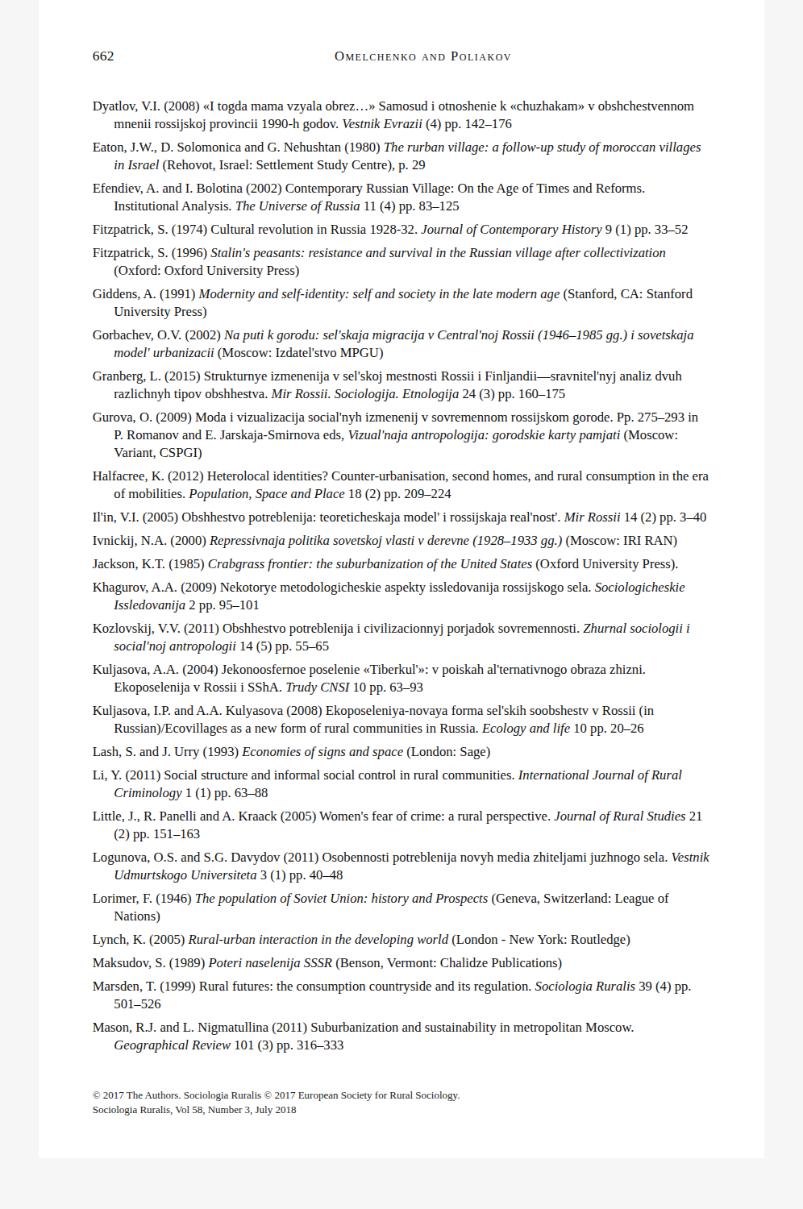662 Omelchenko and Poliakov
Dyatlov, V.I. (2008) «I togda mama vzyala obrez…» Samosud i otnoshenie k «chuzhakam» v obshchestvennom mnenii rossijskoj provincii 1990-h godov. Vestnik Evrazii (4) pp. 142–176
Eaton, J.W., D. Solomonica and G. Nehushtan (1980) The rurban village: a follow-up study of moroccan villages in Israel (Rehovot, Israel: Settlement Study Centre), p. 29
Efendiev, A. and I. Bolotina (2002) Contemporary Russian Village: On the Age of Times and Reforms. Institutional Analysis. The Universe of Russia 11 (4) pp. 83–125
Fitzpatrick, S. (1974) Cultural revolution in Russia 1928-32. Journal of Contemporary History 9 (1) pp. 33–52
Fitzpatrick, S. (1996) Stalin's peasants: resistance and survival in the Russian village after collectivization (Oxford: Oxford University Press)
Giddens, A. (1991) Modernity and self-identity: self and society in the late modern age (Stanford, CA: Stanford University Press)
Gorbachev, O.V. (2002) Na puti k gorodu: sel'skaja migracija v Central'noj Rossii (1946–1985 gg.) i sovetskaja model' urbanizacii (Moscow: Izdatel'stvo MPGU)
Granberg, L. (2015) Strukturnye izmenenija v sel'skoj mestnosti Rossii i Finljandii—sravnitel'nyj analiz dvuh razlichnyh tipov obshhestva. Mir Rossii. Sociologija. Etnologija 24 (3) pp. 160–175
Gurova, O. (2009) Moda i vizualizacija social'nyh izmenenij v sovremennom rossijskom gorode. Pp. 275–293 in P. Romanov and E. Jarskaja-Smirnova eds, Vizual'naja antropologija: gorodskie karty pamjati (Moscow: Variant, CSPGI)
Halfacree, K. (2012) Heterolocal identities? Counter-urbanisation, second homes, and rural consumption in the era of mobilities. Population, Space and Place 18 (2) pp. 209–224
Il'in, V.I. (2005) Obshhestvo potreblenija: teoreticheskaja model' i rossijskaja real'nost'. Mir Rossii 14 (2) pp. 3–40
Ivnickij, N.A. (2000) Repressivnaja politika sovetskoj vlasti v derevne (1928–1933 gg.) (Moscow: IRI RAN)
Jackson, K.T. (1985) Crabgrass frontier: the suburbanization of the United States (Oxford University Press).
Khagurov, A.A. (2009) Nekotorye metodologicheskie aspekty issledovanija rossijskogo sela. Sociologicheskie Issledovanija 2 pp. 95–101
Kozlovskij, V.V. (2011) Obshhestvo potreblenija i civilizacionnyj porjadok sovremennosti. Zhurnal sociologii i social'noj antropologii 14 (5) pp. 55–65
Kuljasova, A.A. (2004) Jekonoosfernoe poselenie «Tiberkul'»: v poiskah al'ternativnogo obraza zhizni. Ekoposelenija v Rossii i SShA. Trudy CNSI 10 pp. 63–93
Kuljasova, I.P. and A.A. Kulyasova (2008) Ekoposeleniya-novaya forma sel'skih soobshestv v Rossii (in Russian)/Ecovillages as a new form of rural communities in Russia. Ecology and life 10 pp. 20–26
Lash, S. and J. Urry (1993) Economies of signs and space (London: Sage)
Li, Y. (2011) Social structure and informal social control in rural communities. International Journal of Rural Criminology 1 (1) pp. 63–88
Little, J., R. Panelli and A. Kraack (2005) Women's fear of crime: a rural perspective. Journal of Rural Studies 21 (2) pp. 151–163
Logunova, O.S. and S.G. Davydov (2011) Osobennosti potreblenija novyh media zhiteljami juzhnogo sela. Vestnik Udmurtskogo Universiteta 3 (1) pp. 40–48
Lorimer, F. (1946) The population of Soviet Union: history and Prospects (Geneva, Switzerland: League of Nations)
Lynch, K. (2005) Rural-urban interaction in the developing world (London - New York: Routledge)
Maksudov, S. (1989) Poteri naselenija SSSR (Benson, Vermont: Chalidze Publications)
Marsden, T. (1999) Rural futures: the consumption countryside and its regulation. Sociologia Ruralis 39 (4) pp. 501–526
Mason, R.J. and L. Nigmatullina (2011) Suburbanization and sustainability in metropolitan Moscow. Geographical Review 101 (3) pp. 316–333
© 2017 The Authors. Sociologia Ruralis © 2017 European Society for Rural Sociology.
Sociologia Ruralis, Vol 58, Number 3, July 2018